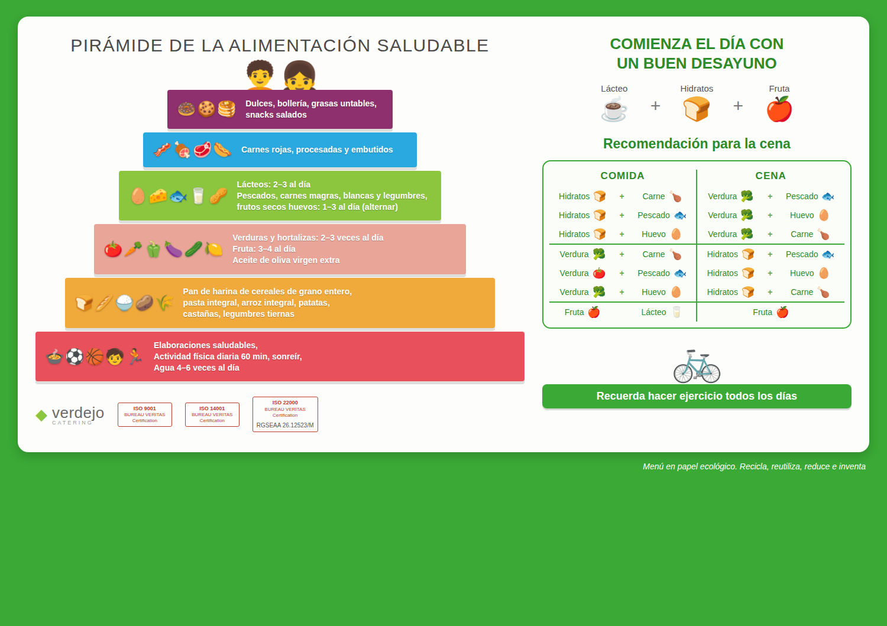PIRÁMIDE DE LA ALIMENTACIÓN SALUDABLE
🧑‍🦱👧
🍩🍪🥞 Dulces, bollería, grasas untables,
snacks salados
🥓🍖🥩🌭 Carnes rojas, procesadas y embutidos
🥚🧀🐟🥛🥜 Lácteos: 2–3 al día
Pescados, carnes magras, blancas y legumbres,
frutos secos huevos: 1–3 al día (alternar)
🍅🥕🫑🍆🥒🍋 Verduras y hortalizas: 2–3 veces al día
Fruta: 3–4 al día
Aceite de oliva virgen extra
🍞🥖🍚🥔🌾 Pan de harina de cereales de grano entero,
pasta integral, arroz integral, patatas,
castañas, legumbres tiernas
🍲⚽🏀🧒🏃 Elaboraciones saludables,
Actividad física diaria 60 min, sonreír,
Agua 4–6 veces al día
◆ verdejoCATERING
ISO 9001 BUREAU VERITAS
Certification
ISO 14001 BUREAU VERITAS
Certification
ISO 22000 BUREAU VERITAS
Certification
RGSEAA 26.12523/M
COMIENZA EL DÍA CON
UN BUEN DESAYUNO
Lácteo
☕
+
Hidratos
🍞
+
Fruta
🍎
Recomendación para la cena
| COMIDA | CENA |
| --- | --- |
| Hidratos 🍞 | + | Carne 🍗 | Verdura 🥦 | + | Pescado 🐟 |
| Hidratos 🍞 | + | Pescado 🐟 | Verdura 🥦 | + | Huevo 🥚 |
| Hidratos 🍞 | + | Huevo 🥚 | Verdura 🥦 | + | Carne 🍗 |
| Verdura 🥦 | + | Carne 🍗 | Hidratos 🍞 | + | Pescado 🐟 |
| Verdura 🍅 | + | Pescado 🐟 | Hidratos 🍞 | + | Huevo 🥚 |
| Verdura 🥦 | + | Huevo 🥚 | Hidratos 🍞 | + | Carne 🍗 |
| Fruta 🍎 | | Lácteo 🥛 | Fruta 🍎 |
🚲
Recuerda hacer ejercicio todos los días
Menú en papel ecológico. Recicla, reutiliza, reduce e inventa